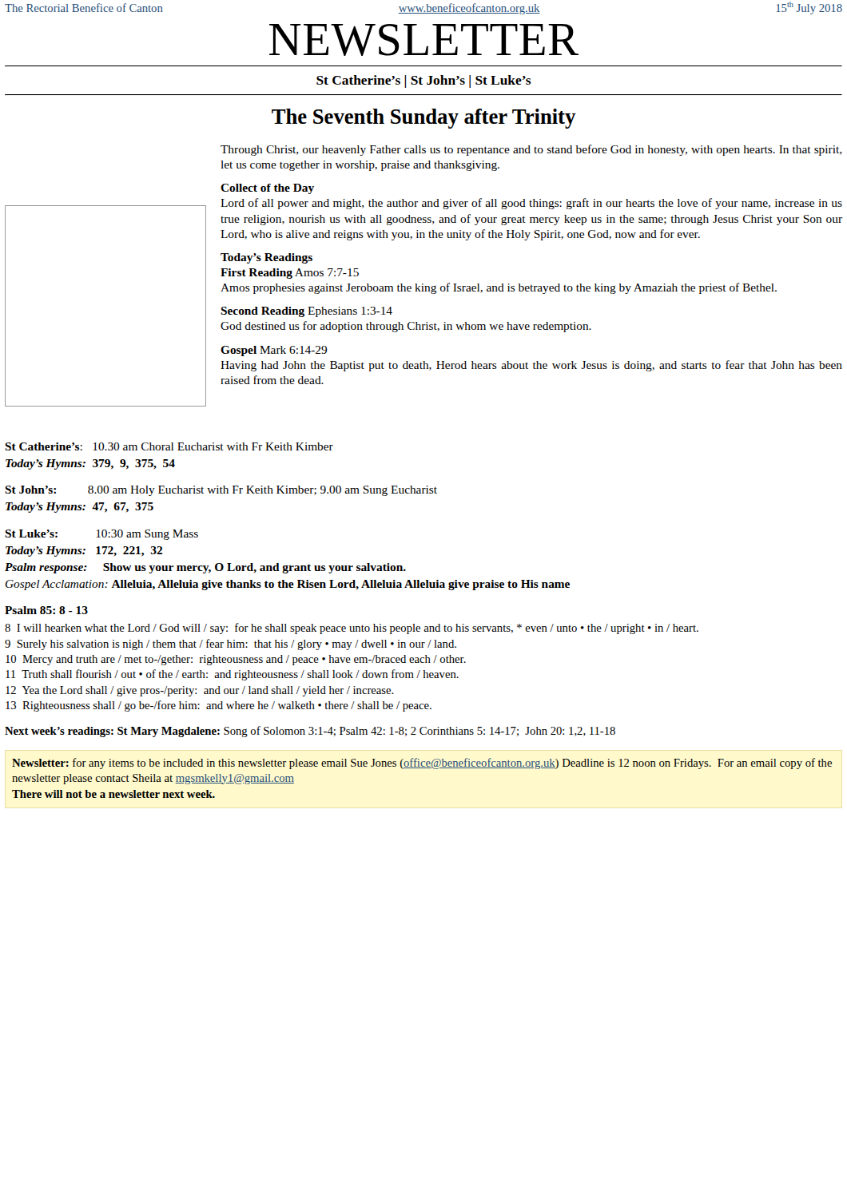The Rectorial Benefice of Canton
www.beneficeofcanton.org.uk
15th July 2018
NEWSLETTER
St Catherine’s | St John’s | St Luke’s
The Seventh Sunday after Trinity
Through Christ, our heavenly Father calls us to repentance and to stand before God in honesty, with open hearts. In that spirit, let us come together in worship, praise and thanksgiving.
Collect of the Day
Lord of all power and might, the author and giver of all good things: graft in our hearts the love of your name, increase in us true religion, nourish us with all goodness, and of your great mercy keep us in the same; through Jesus Christ your Son our Lord, who is alive and reigns with you, in the unity of the Holy Spirit, one God, now and for ever.
Today’s Readings
First Reading Amos 7:7-15
Amos prophesies against Jeroboam the king of Israel, and is betrayed to the king by Amaziah the priest of Bethel.
Second Reading Ephesians 1:3-14
God destined us for adoption through Christ, in whom we have redemption.
Gospel Mark 6:14-29
Having had John the Baptist put to death, Herod hears about the work Jesus is doing, and starts to fear that John has been raised from the dead.
St Catherine’s: 10.30 am Choral Eucharist with Fr Keith Kimber
Today’s Hymns: 379, 9, 375, 54
St John’s: 8.00 am Holy Eucharist with Fr Keith Kimber; 9.00 am Sung Eucharist
Today’s Hymns: 47, 67, 375
St Luke’s: 10:30 am Sung Mass
Today’s Hymns: 172, 221, 32
Psalm response: Show us your mercy, O Lord, and grant us your salvation.
Gospel Acclamation: Alleluia, Alleluia give thanks to the Risen Lord, Alleluia Alleluia give praise to His name
Psalm 85: 8 - 13
8 I will hearken what the Lord / God will / say: for he shall speak peace unto his people and to his servants, * even / unto • the / upright • in / heart.
9 Surely his salvation is nigh / them that / fear him: that his / glory • may / dwell • in our / land.
10 Mercy and truth are / met to-/gether: righteousness and / peace • have em-/braced each / other.
11 Truth shall flourish / out • of the / earth: and righteousness / shall look / down from / heaven.
12 Yea the Lord shall / give pros-/perity: and our / land shall / yield her / increase.
13 Righteousness shall / go be-/fore him: and where he / walketh • there / shall be / peace.
Next week’s readings: St Mary Magdalene: Song of Solomon 3:1-4; Psalm 42: 1-8; 2 Corinthians 5: 14-17; John 20: 1,2, 11-18
Newsletter: for any items to be included in this newsletter please email Sue Jones (office@beneficeofcanton.org.uk) Deadline is 12 noon on Fridays. For an email copy of the newsletter please contact Sheila at mgsmkelly1@gmail.com
There will not be a newsletter next week.